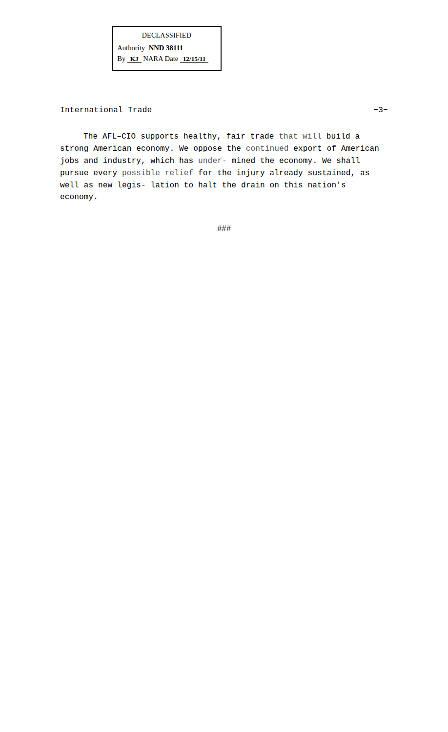DECLASSIFIED
Authority NND 38111
By KJ NARA Date 12/15/11
International Trade
−3−
The AFL–CIO supports healthy, fair trade that will build a strong American economy. We oppose the continued export of American jobs and industry, which has under- mined the economy. We shall pursue every possible relief for the injury already sustained, as well as new legis- lation to halt the drain on this nation's economy.
###